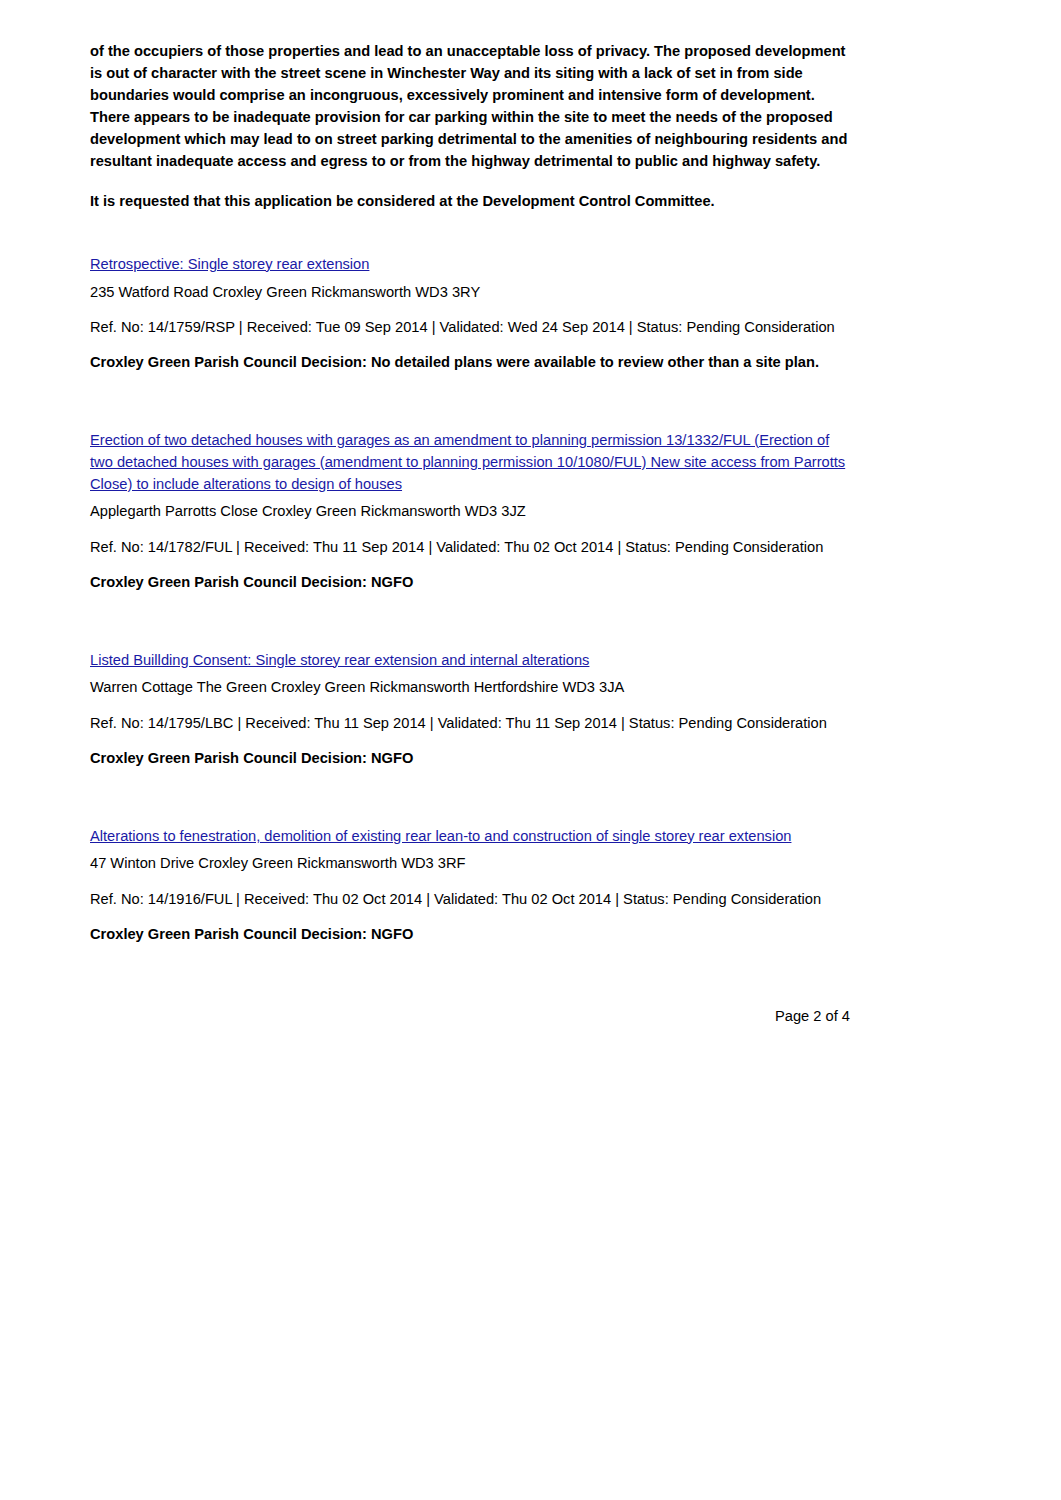of the occupiers of those properties and lead to an unacceptable loss of privacy. The proposed development is out of character with the street scene in Winchester Way and its siting with a lack of set in from side boundaries would comprise an incongruous, excessively prominent and intensive form of development. There appears to be inadequate provision for car parking within the site to meet the needs of the proposed development which may lead to on street parking detrimental to the amenities of neighbouring residents and resultant inadequate access and egress to or from the highway detrimental to public and highway safety.
It is requested that this application be considered at the Development Control Committee.
Retrospective: Single storey rear extension
235 Watford Road Croxley Green Rickmansworth WD3 3RY
Ref. No: 14/1759/RSP | Received: Tue 09 Sep 2014 | Validated: Wed 24 Sep 2014 | Status: Pending Consideration
Croxley Green Parish Council Decision: No detailed plans were available to review other than a site plan.
Erection of two detached houses with garages as an amendment to planning permission 13/1332/FUL (Erection of two detached houses with garages (amendment to planning permission 10/1080/FUL) New site access from Parrotts Close) to include alterations to design of houses
Applegarth Parrotts Close Croxley Green Rickmansworth WD3 3JZ
Ref. No: 14/1782/FUL | Received: Thu 11 Sep 2014 | Validated: Thu 02 Oct 2014 | Status: Pending Consideration
Croxley Green Parish Council Decision: NGFO
Listed Buillding Consent: Single storey rear extension and internal alterations
Warren Cottage The Green Croxley Green Rickmansworth Hertfordshire WD3 3JA
Ref. No: 14/1795/LBC | Received: Thu 11 Sep 2014 | Validated: Thu 11 Sep 2014 | Status: Pending Consideration
Croxley Green Parish Council Decision: NGFO
Alterations to fenestration, demolition of existing rear lean-to and construction of single storey rear extension
47 Winton Drive Croxley Green Rickmansworth WD3 3RF
Ref. No: 14/1916/FUL | Received: Thu 02 Oct 2014 | Validated: Thu 02 Oct 2014 | Status: Pending Consideration
Croxley Green Parish Council Decision: NGFO
Page 2 of 4